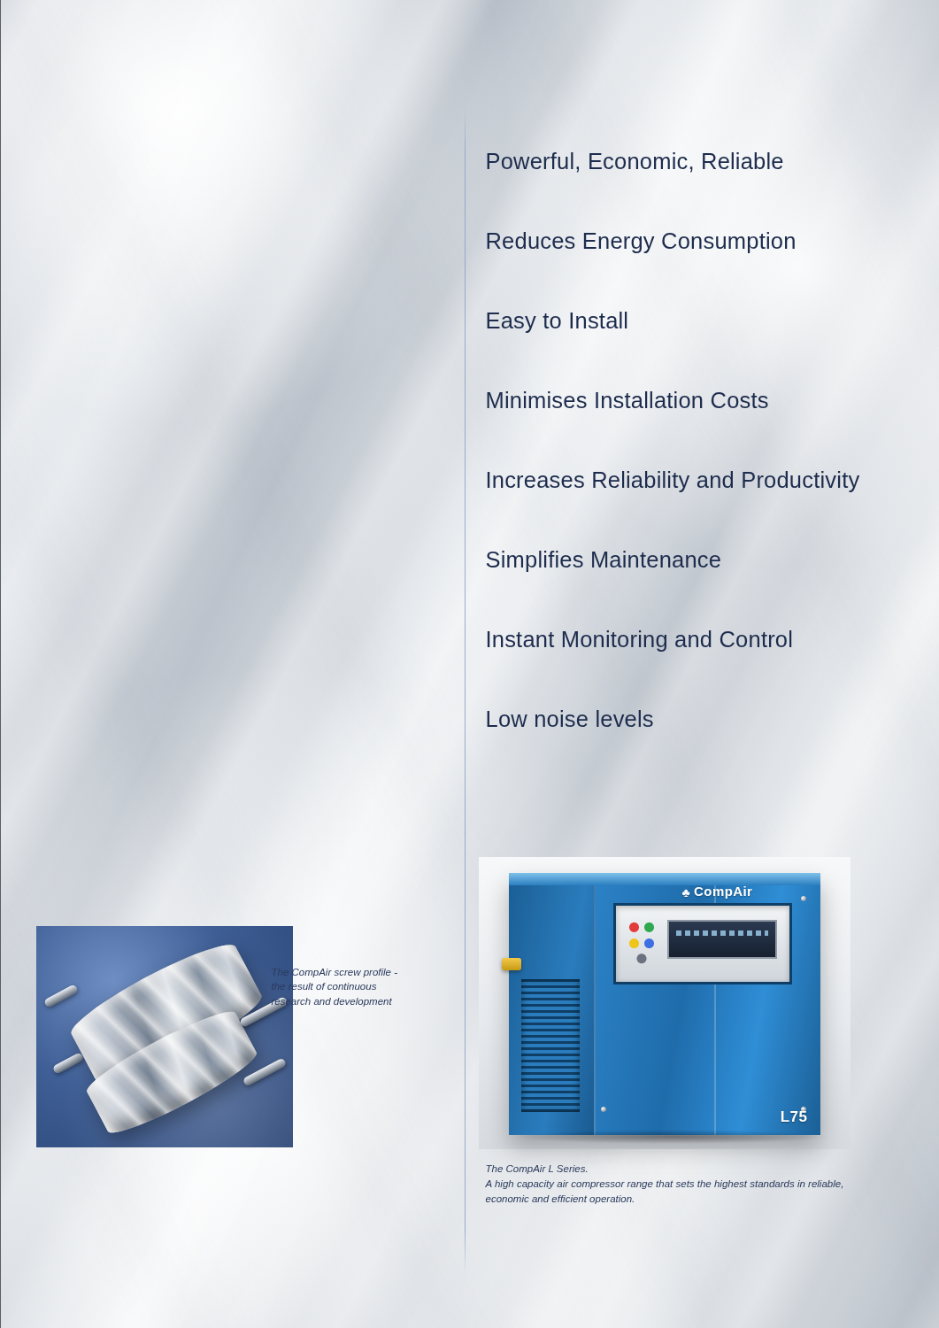Powerful, Economic, Reliable
Reduces Energy Consumption
Easy to Install
Minimises Installation Costs
Increases Reliability and Productivity
Simplifies Maintenance
Instant Monitoring and Control
Low noise levels
The CompAir screw profile - the result of continuous research and development
♣CompAir
L75
The CompAir L Series.
A high capacity air compressor range that sets the highest standards in reliable, economic and efficient operation.